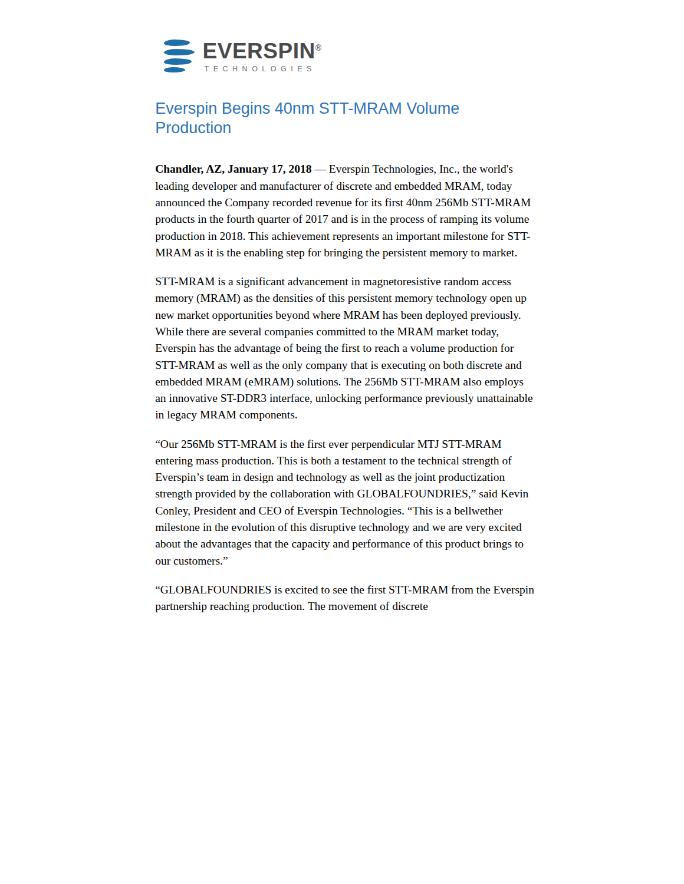EVERSPIN®
TECHNOLOGIES
Everspin Begins 40nm STT-MRAM Volume Production
Chandler, AZ, January 17, 2018 — Everspin Technologies, Inc., the world's leading developer and manufacturer of discrete and embedded MRAM, today announced the Company recorded revenue for its first 40nm 256Mb STT-MRAM products in the fourth quarter of 2017 and is in the process of ramping its volume production in 2018. This achievement represents an important milestone for STT-MRAM as it is the enabling step for bringing the persistent memory to market.
STT-MRAM is a significant advancement in magnetoresistive random access memory (MRAM) as the densities of this persistent memory technology open up new market opportunities beyond where MRAM has been deployed previously. While there are several companies committed to the MRAM market today, Everspin has the advantage of being the first to reach a volume production for STT-MRAM as well as the only company that is executing on both discrete and embedded MRAM (eMRAM) solutions. The 256Mb STT-MRAM also employs an innovative ST-DDR3 interface, unlocking performance previously unattainable in legacy MRAM components.
“Our 256Mb STT-MRAM is the first ever perpendicular MTJ STT-MRAM entering mass production. This is both a testament to the technical strength of Everspin’s team in design and technology as well as the joint productization strength provided by the collaboration with GLOBALFOUNDRIES,” said Kevin Conley, President and CEO of Everspin Technologies. “This is a bellwether milestone in the evolution of this disruptive technology and we are very excited about the advantages that the capacity and performance of this product brings to our customers.”
“GLOBALFOUNDRIES is excited to see the first STT-MRAM from the Everspin partnership reaching production. The movement of discrete